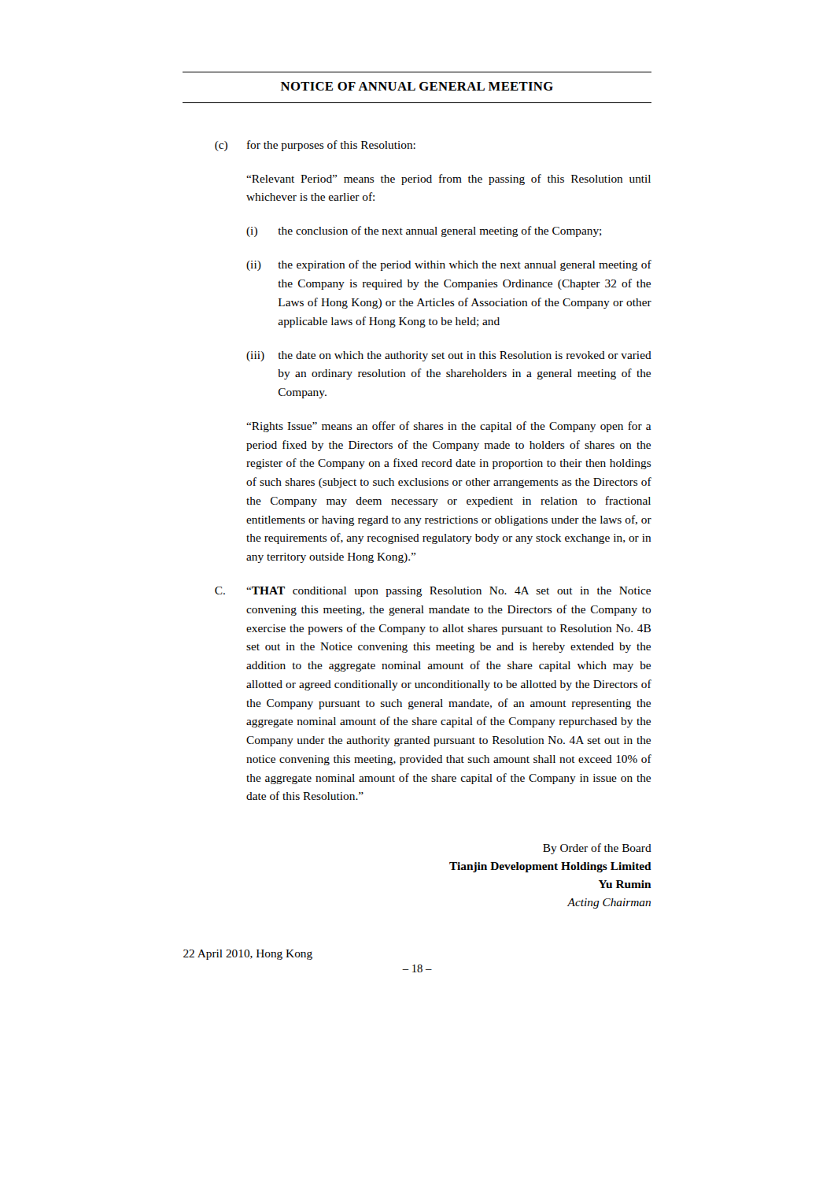NOTICE OF ANNUAL GENERAL MEETING
(c)
for the purposes of this Resolution:
“Relevant Period” means the period from the passing of this Resolution until whichever is the earlier of:
(i)
the conclusion of the next annual general meeting of the Company;
(ii)
the expiration of the period within which the next annual general meeting of the Company is required by the Companies Ordinance (Chapter 32 of the Laws of Hong Kong) or the Articles of Association of the Company or other applicable laws of Hong Kong to be held; and
(iii)
the date on which the authority set out in this Resolution is revoked or varied by an ordinary resolution of the shareholders in a general meeting of the Company.
“Rights Issue” means an offer of shares in the capital of the Company open for a period fixed by the Directors of the Company made to holders of shares on the register of the Company on a fixed record date in proportion to their then holdings of such shares (subject to such exclusions or other arrangements as the Directors of the Company may deem necessary or expedient in relation to fractional entitlements or having regard to any restrictions or obligations under the laws of, or the requirements of, any recognised regulatory body or any stock exchange in, or in any territory outside Hong Kong).”
C.
“THAT conditional upon passing Resolution No. 4A set out in the Notice convening this meeting, the general mandate to the Directors of the Company to exercise the powers of the Company to allot shares pursuant to Resolution No. 4B set out in the Notice convening this meeting be and is hereby extended by the addition to the aggregate nominal amount of the share capital which may be allotted or agreed conditionally or unconditionally to be allotted by the Directors of the Company pursuant to such general mandate, of an amount representing the aggregate nominal amount of the share capital of the Company repurchased by the Company under the authority granted pursuant to Resolution No. 4A set out in the notice convening this meeting, provided that such amount shall not exceed 10% of the aggregate nominal amount of the share capital of the Company in issue on the date of this Resolution.”
By Order of the Board
Tianjin Development Holdings Limited
Yu Rumin
Acting Chairman
22 April 2010, Hong Kong
– 18 –